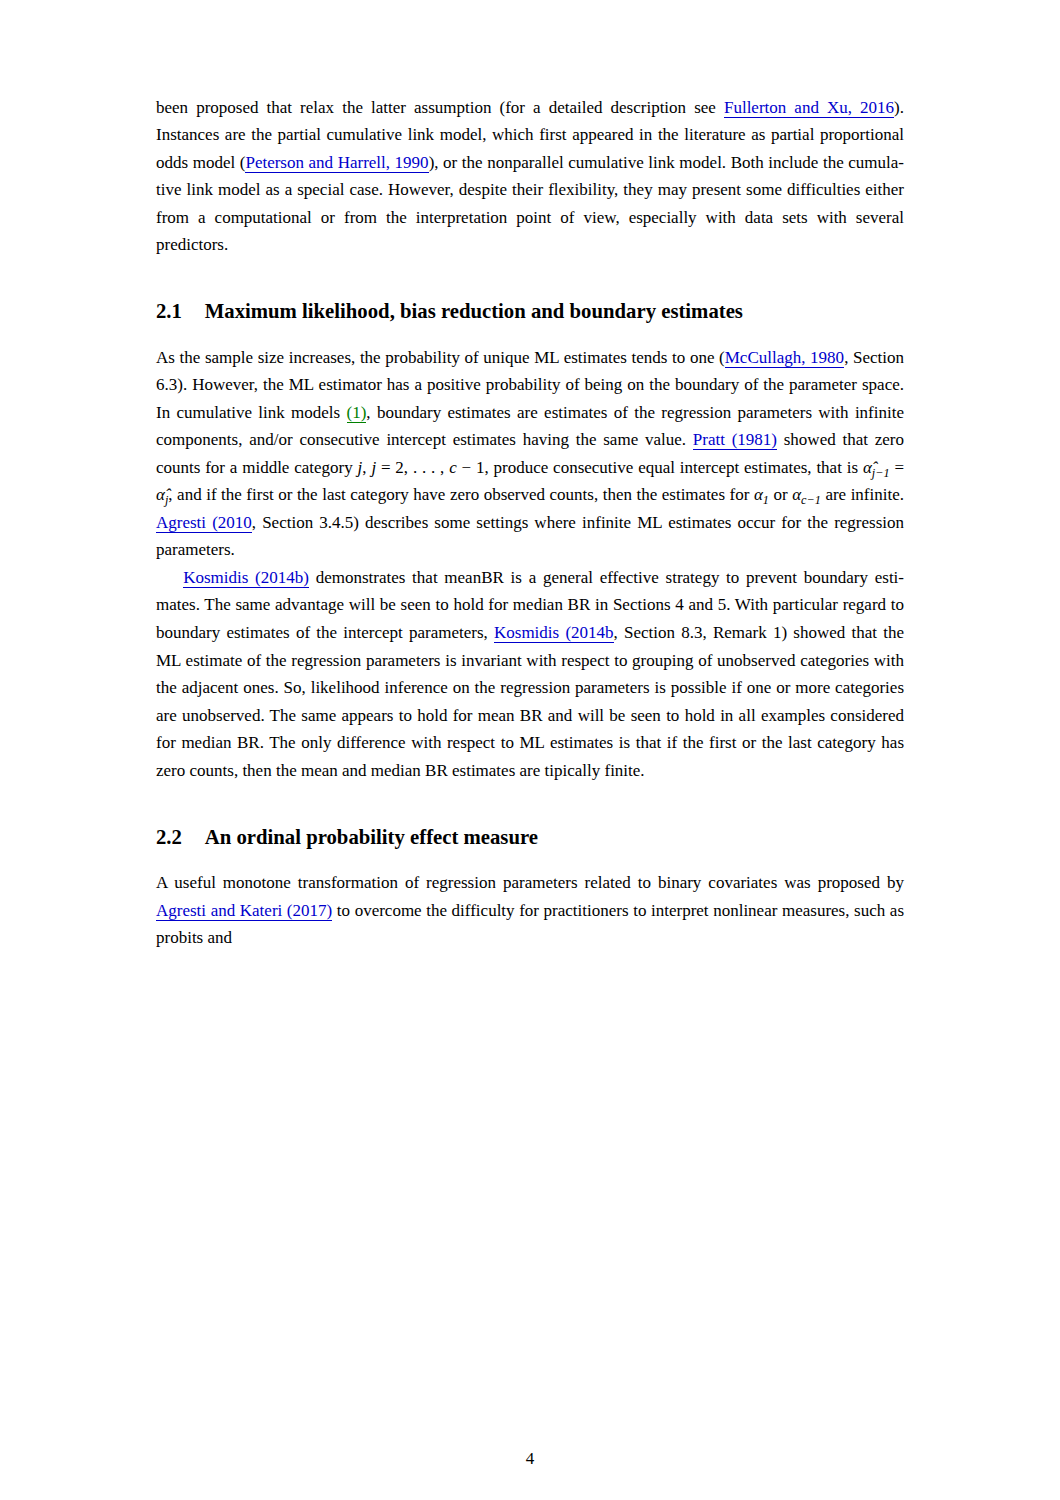been proposed that relax the latter assumption (for a detailed description see Fullerton and Xu, 2016). Instances are the partial cumulative link model, which first appeared in the literature as partial proportional odds model (Peterson and Harrell, 1990), or the nonparallel cumulative link model. Both include the cumulative link model as a special case. However, despite their flexibility, they may present some difficulties either from a computational or from the interpretation point of view, especially with data sets with several predictors.
2.1 Maximum likelihood, bias reduction and boundary estimates
As the sample size increases, the probability of unique ML estimates tends to one (McCullagh, 1980, Section 6.3). However, the ML estimator has a positive probability of being on the boundary of the parameter space. In cumulative link models (1), boundary estimates are estimates of the regression parameters with infinite components, and/or consecutive intercept estimates having the same value. Pratt (1981) showed that zero counts for a middle category j, j = 2, . . . , c − 1, produce consecutive equal intercept estimates, that is α̂j−1 = α̂j, and if the first or the last category have zero observed counts, then the estimates for α1 or αc−1 are infinite. Agresti (2010, Section 3.4.5) describes some settings where infinite ML estimates occur for the regression parameters.
Kosmidis (2014b) demonstrates that meanBR is a general effective strategy to prevent boundary estimates. The same advantage will be seen to hold for median BR in Sections 4 and 5. With particular regard to boundary estimates of the intercept parameters, Kosmidis (2014b, Section 8.3, Remark 1) showed that the ML estimate of the regression parameters is invariant with respect to grouping of unobserved categories with the adjacent ones. So, likelihood inference on the regression parameters is possible if one or more categories are unobserved. The same appears to hold for mean BR and will be seen to hold in all examples considered for median BR. The only difference with respect to ML estimates is that if the first or the last category has zero counts, then the mean and median BR estimates are tipically finite.
2.2 An ordinal probability effect measure
A useful monotone transformation of regression parameters related to binary covariates was proposed by Agresti and Kateri (2017) to overcome the difficulty for practitioners to interpret nonlinear measures, such as probits and
4